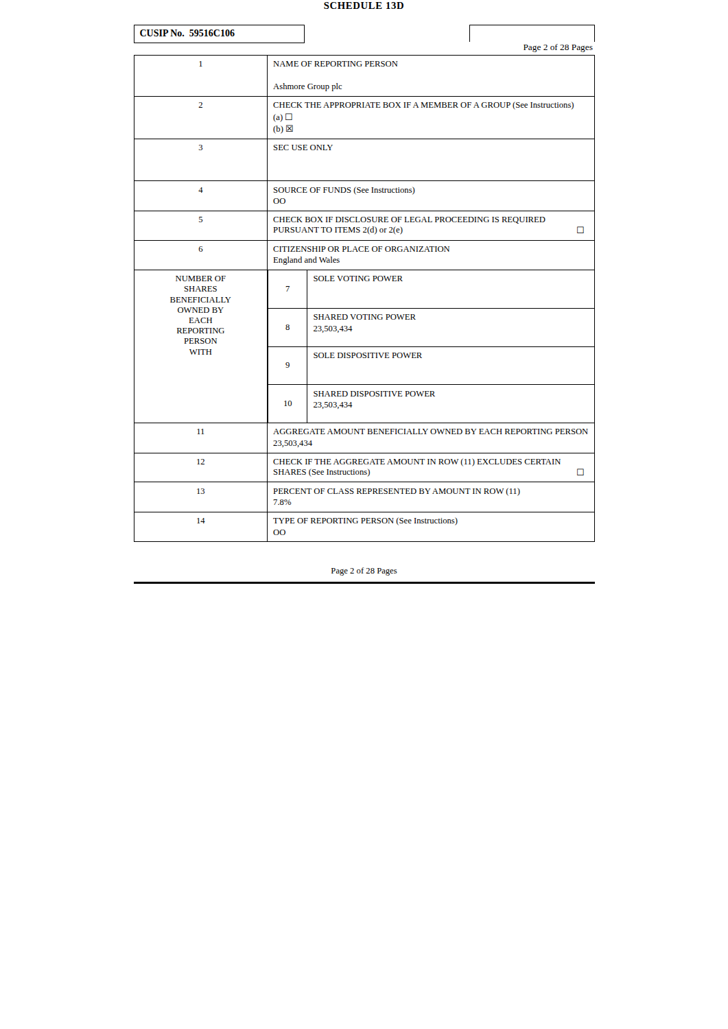SCHEDULE 13D
CUSIP No. 59516C106
Page 2 of 28 Pages
| 1 | NAME OF REPORTING PERSON Ashmore Group plc |
| 2 | CHECK THE APPROPRIATE BOX IF A MEMBER OF A GROUP (See Instructions) (a) ☐ (b) ☒ |
| 3 | SEC USE ONLY |
| 4 | SOURCE OF FUNDS (See Instructions) OO |
| 5 | CHECK BOX IF DISCLOSURE OF LEGAL PROCEEDING IS REQUIRED PURSUANT TO ITEMS 2(d) or 2(e) ☐ |
| 6 | CITIZENSHIP OR PLACE OF ORGANIZATION England and Wales |
| NUMBER OF SHARES BENEFICIALLY OWNED BY EACH REPORTING PERSON WITH | / 7 / SOLE VOTING POWER / / 8 / SHARED VOTING POWER 23,503,434 / / 9 / SOLE DISPOSITIVE POWER / / 10 / SHARED DISPOSITIVE POWER 23,503,434 / |
| 11 | AGGREGATE AMOUNT BENEFICIALLY OWNED BY EACH REPORTING PERSON 23,503,434 |
| 12 | CHECK IF THE AGGREGATE AMOUNT IN ROW (11) EXCLUDES CERTAIN SHARES (See Instructions) ☐ |
| 13 | PERCENT OF CLASS REPRESENTED BY AMOUNT IN ROW (11) 7.8% |
| 14 | TYPE OF REPORTING PERSON (See Instructions) OO |
Page 2 of 28 Pages